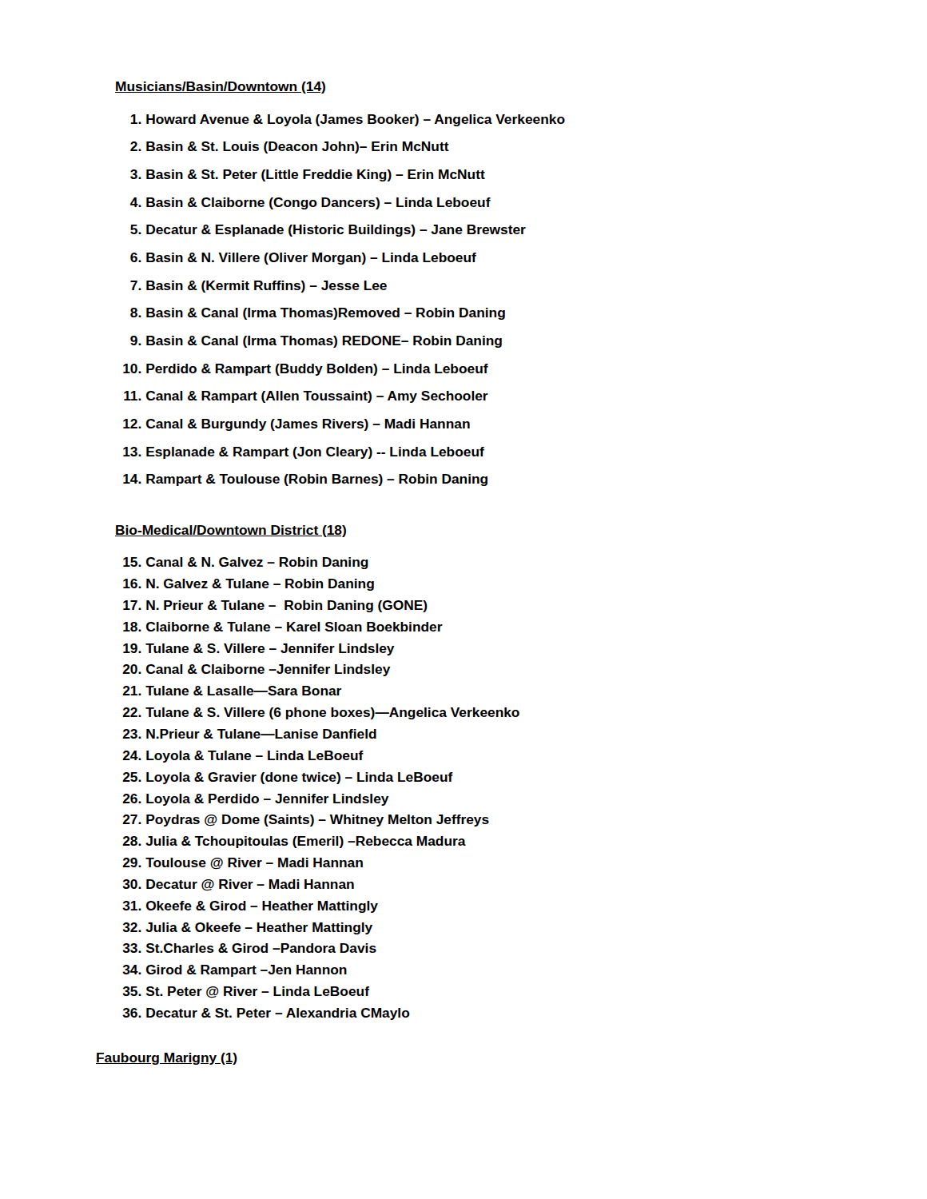Musicians/Basin/Downtown (14)
Howard Avenue & Loyola (James Booker) – Angelica Verkeenko
Basin & St. Louis (Deacon John)– Erin McNutt
Basin & St. Peter (Little Freddie King) – Erin McNutt
Basin & Claiborne (Congo Dancers) – Linda Leboeuf
Decatur & Esplanade (Historic Buildings) – Jane Brewster
Basin & N. Villere (Oliver Morgan) – Linda Leboeuf
Basin & (Kermit Ruffins) – Jesse Lee
Basin & Canal (Irma Thomas)Removed – Robin Daning
Basin & Canal (Irma Thomas) REDONE– Robin Daning
Perdido & Rampart (Buddy Bolden) – Linda Leboeuf
Canal & Rampart (Allen Toussaint) – Amy Sechooler
Canal & Burgundy (James Rivers) – Madi Hannan
Esplanade & Rampart (Jon Cleary) -- Linda Leboeuf
Rampart & Toulouse (Robin Barnes) – Robin Daning
Bio-Medical/Downtown District (18)
Canal & N. Galvez – Robin Daning
N. Galvez & Tulane – Robin Daning
N. Prieur & Tulane – Robin Daning (GONE)
Claiborne & Tulane – Karel Sloan Boekbinder
Tulane & S. Villere – Jennifer Lindsley
Canal & Claiborne –Jennifer Lindsley
Tulane & Lasalle—Sara Bonar
Tulane & S. Villere (6 phone boxes)—Angelica Verkeenko
N.Prieur & Tulane—Lanise Danfield
Loyola & Tulane – Linda LeBoeuf
Loyola & Gravier (done twice) – Linda LeBoeuf
Loyola & Perdido – Jennifer Lindsley
Poydras @ Dome (Saints) – Whitney Melton Jeffreys
Julia & Tchoupitoulas (Emeril) –Rebecca Madura
Toulouse @ River – Madi Hannan
Decatur @ River – Madi Hannan
Okeefe & Girod – Heather Mattingly
Julia & Okeefe – Heather Mattingly
St.Charles & Girod –Pandora Davis
Girod & Rampart –Jen Hannon
St. Peter @ River – Linda LeBoeuf
Decatur & St. Peter – Alexandria CMaylo
Faubourg Marigny (1)